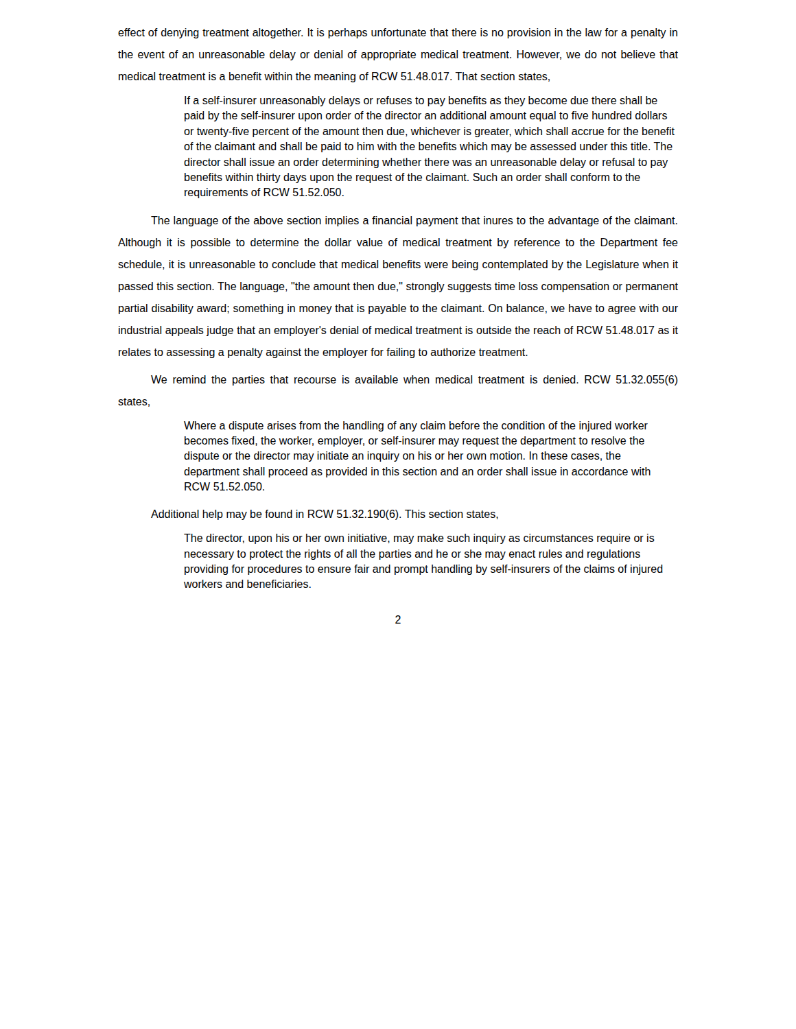effect of denying treatment altogether. It is perhaps unfortunate that there is no provision in the law for a penalty in the event of an unreasonable delay or denial of appropriate medical treatment. However, we do not believe that medical treatment is a benefit within the meaning of RCW 51.48.017. That section states,
If a self-insurer unreasonably delays or refuses to pay benefits as they become due there shall be paid by the self-insurer upon order of the director an additional amount equal to five hundred dollars or twenty-five percent of the amount then due, whichever is greater, which shall accrue for the benefit of the claimant and shall be paid to him with the benefits which may be assessed under this title. The director shall issue an order determining whether there was an unreasonable delay or refusal to pay benefits within thirty days upon the request of the claimant. Such an order shall conform to the requirements of RCW 51.52.050.
The language of the above section implies a financial payment that inures to the advantage of the claimant. Although it is possible to determine the dollar value of medical treatment by reference to the Department fee schedule, it is unreasonable to conclude that medical benefits were being contemplated by the Legislature when it passed this section. The language, "the amount then due," strongly suggests time loss compensation or permanent partial disability award; something in money that is payable to the claimant. On balance, we have to agree with our industrial appeals judge that an employer's denial of medical treatment is outside the reach of RCW 51.48.017 as it relates to assessing a penalty against the employer for failing to authorize treatment.
We remind the parties that recourse is available when medical treatment is denied. RCW 51.32.055(6) states,
Where a dispute arises from the handling of any claim before the condition of the injured worker becomes fixed, the worker, employer, or self-insurer may request the department to resolve the dispute or the director may initiate an inquiry on his or her own motion. In these cases, the department shall proceed as provided in this section and an order shall issue in accordance with RCW 51.52.050.
Additional help may be found in RCW 51.32.190(6). This section states,
The director, upon his or her own initiative, may make such inquiry as circumstances require or is necessary to protect the rights of all the parties and he or she may enact rules and regulations providing for procedures to ensure fair and prompt handling by self-insurers of the claims of injured workers and beneficiaries.
2